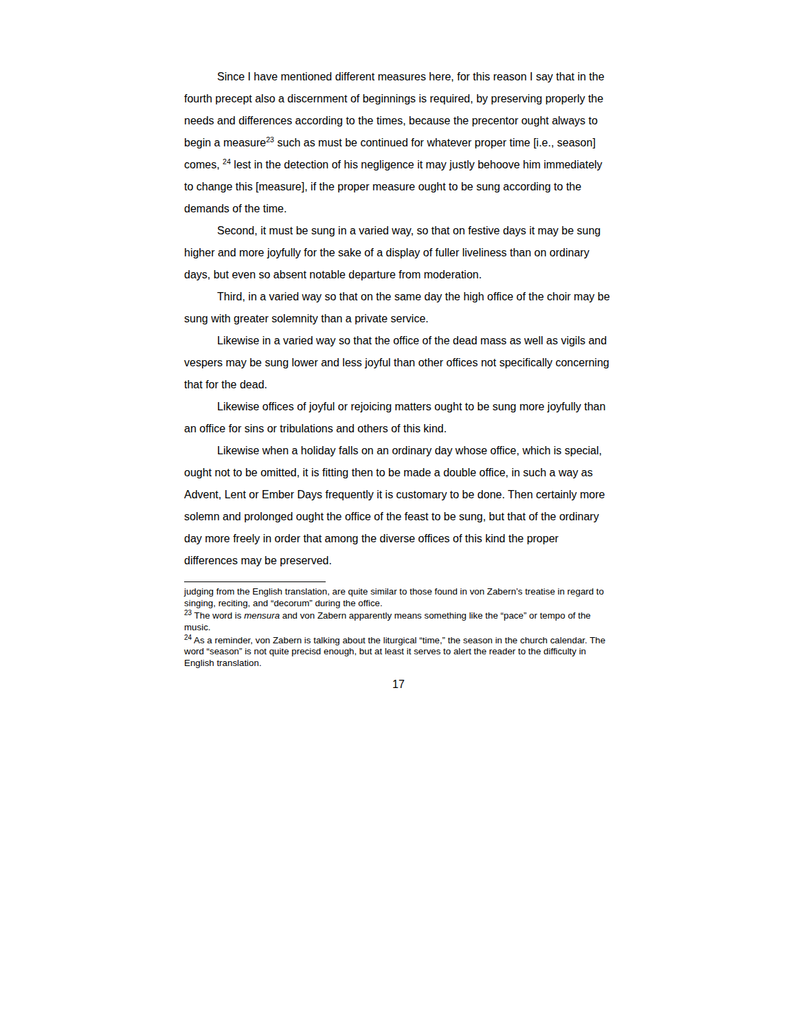Since I have mentioned different measures here, for this reason I say that in the fourth precept also a discernment of beginnings is required, by preserving properly the needs and differences according to the times, because the precentor ought always to begin a measure23 such as must be continued for whatever proper time [i.e., season] comes, 24 lest in the detection of his negligence it may justly behoove him immediately to change this [measure], if the proper measure ought to be sung according to the demands of the time.
Second, it must be sung in a varied way, so that on festive days it may be sung higher and more joyfully for the sake of a display of fuller liveliness than on ordinary days, but even so absent notable departure from moderation.
Third, in a varied way so that on the same day the high office of the choir may be sung with greater solemnity than a private service.
Likewise in a varied way so that the office of the dead mass as well as vigils and vespers may be sung lower and less joyful than other offices not specifically concerning that for the dead.
Likewise offices of joyful or rejoicing matters ought to be sung more joyfully than an office for sins or tribulations and others of this kind.
Likewise when a holiday falls on an ordinary day whose office, which is special, ought not to be omitted, it is fitting then to be made a double office, in such a way as Advent, Lent or Ember Days frequently it is customary to be done. Then certainly more solemn and prolonged ought the office of the feast to be sung, but that of the ordinary day more freely in order that among the diverse offices of this kind the proper differences may be preserved.
judging from the English translation, are quite similar to those found in von Zabern’s treatise in regard to singing, reciting, and “decorum” during the office.
23 The word is mensura and von Zabern apparently means something like the “pace” or tempo of the music.
24 As a reminder, von Zabern is talking about the liturgical “time,” the season in the church calendar. The word “season” is not quite precisd enough, but at least it serves to alert the reader to the difficulty in English translation.
17